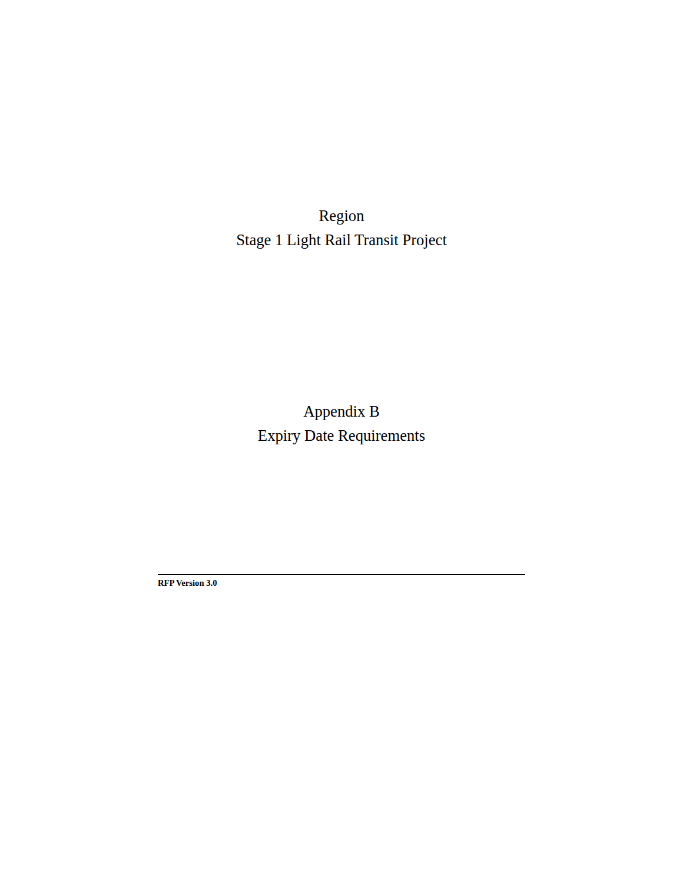Region
Stage 1 Light Rail Transit Project
Appendix B
Expiry Date Requirements
RFP Version 3.0